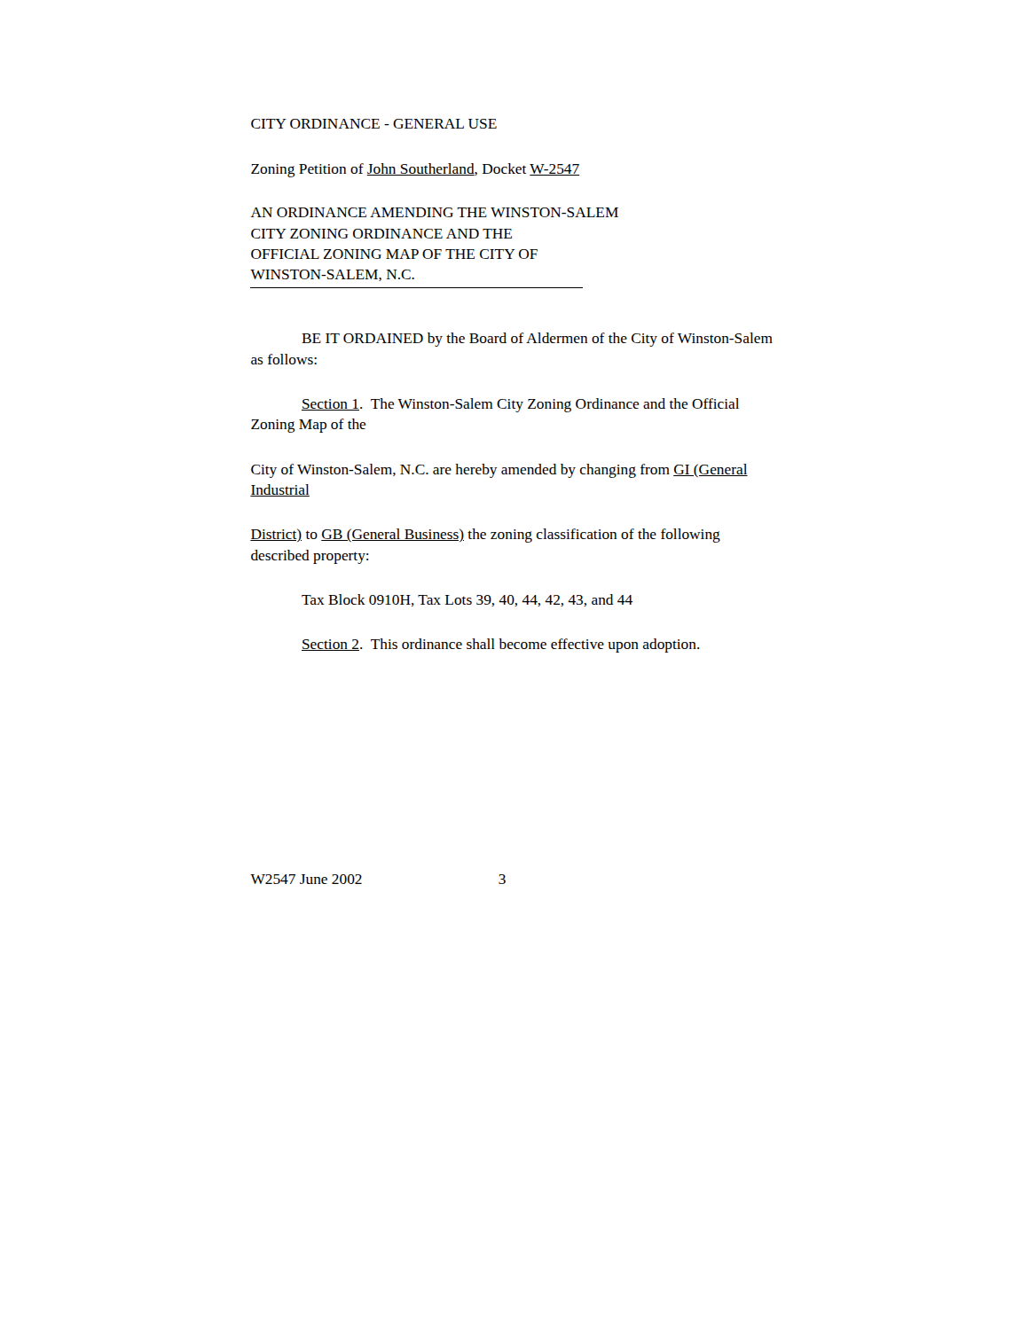CITY ORDINANCE - GENERAL USE
Zoning Petition of John Southerland, Docket W-2547
AN ORDINANCE AMENDING THE WINSTON-SALEM
CITY ZONING ORDINANCE AND THE
OFFICIAL ZONING MAP OF THE CITY OF
WINSTON-SALEM, N.C.
BE IT ORDAINED by the Board of Aldermen of the City of Winston-Salem as follows:
Section 1. The Winston-Salem City Zoning Ordinance and the Official Zoning Map of the
City of Winston-Salem, N.C. are hereby amended by changing from GI (General Industrial
District) to GB (General Business) the zoning classification of the following described property:
Tax Block 0910H, Tax Lots 39, 40, 44, 42, 43, and 44
Section 2. This ordinance shall become effective upon adoption.
W2547 June 2002 3